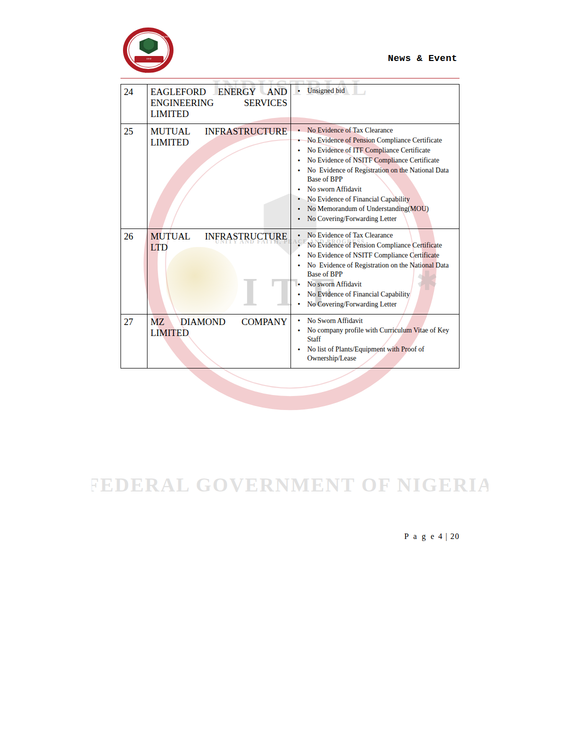INDUSTRIAL
UNITY AND FAITH, PEACE AND PROGRESS
I T F
✱
FEDERAL GOVERNMENT OF NIGERIA
INDUSTRIAL TRAINING FUND
FEDERAL GOVERNMENT OF NIGERIA
I T F
News & Event
| 24 | EAGLEFORD ENERGY AND ENGINEERING SERVICES LIMITED | Unsigned bid |
| 25 | MUTUAL INFRASTRUCTURE LIMITED | No Evidence of Tax Clearance No Evidence of Pension Compliance Certificate No Evidence of ITF Compliance Certificate No Evidence of NSITF Compliance Certificate No Evidence of Registration on the National Data Base of BPP No sworn Affidavit No Evidence of Financial Capability No Memorandum of Understanding(MOU) No Covering/Forwarding Letter |
| 26 | MUTUAL INFRASTRUCTURE LTD | No Evidence of Tax Clearance No Evidence of Pension Compliance Certificate No Evidence of NSITF Compliance Certificate No Evidence of Registration on the National Data Base of BPP No sworn Affidavit No Evidence of Financial Capability No Covering/Forwarding Letter |
| 27 | MZ DIAMOND COMPANY LIMITED | No Sworn Affidavit No company profile with Curriculum Vitae of Key Staff No list of Plants/Equipment with Proof of Ownership/Lease |
P a g e 4 | 20